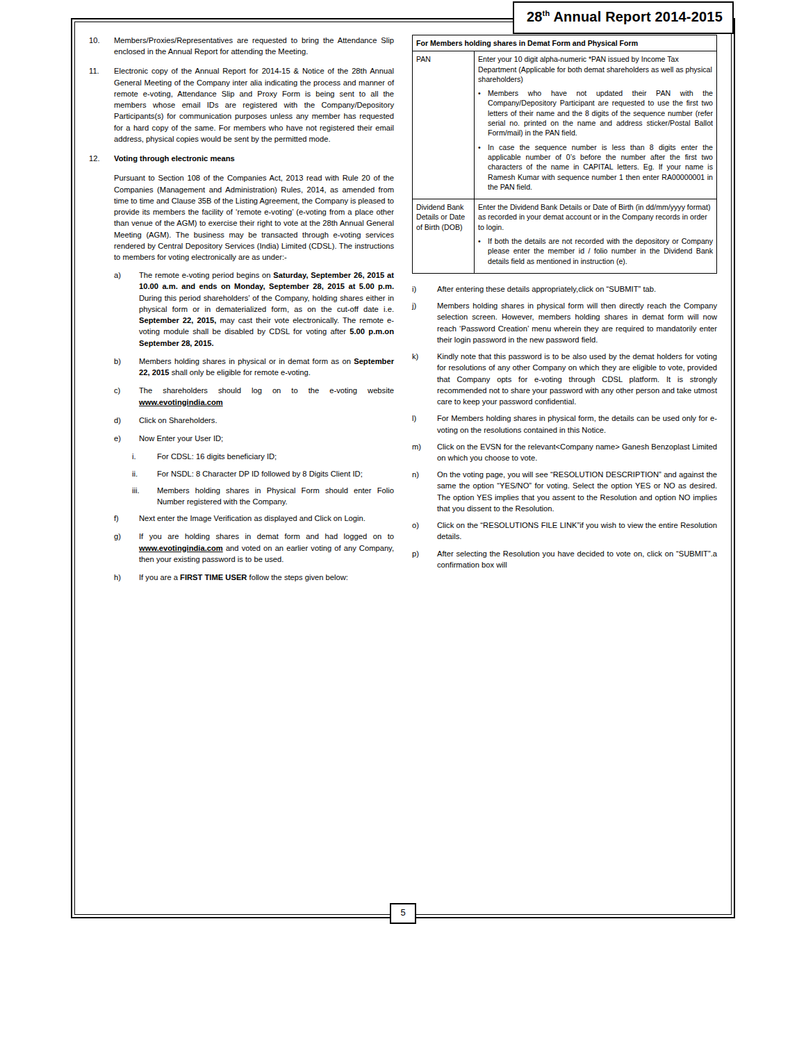28th Annual Report 2014-2015
10. Members/Proxies/Representatives are requested to bring the Attendance Slip enclosed in the Annual Report for attending the Meeting.
11. Electronic copy of the Annual Report for 2014-15 & Notice of the 28th Annual General Meeting of the Company inter alia indicating the process and manner of remote e-voting, Attendance Slip and Proxy Form is being sent to all the members whose email IDs are registered with the Company/Depository Participants(s) for communication purposes unless any member has requested for a hard copy of the same. For members who have not registered their email address, physical copies would be sent by the permitted mode.
12. Voting through electronic means
Pursuant to Section 108 of the Companies Act, 2013 read with Rule 20 of the Companies (Management and Administration) Rules, 2014, as amended from time to time and Clause 35B of the Listing Agreement, the Company is pleased to provide its members the facility of ‘remote e-voting’ (e-voting from a place other than venue of the AGM) to exercise their right to vote at the 28th Annual General Meeting (AGM). The business may be transacted through e-voting services rendered by Central Depository Services (India) Limited (CDSL). The instructions to members for voting electronically are as under:-
a) The remote e-voting period begins on Saturday, September 26, 2015 at 10.00 a.m. and ends on Monday, September 28, 2015 at 5.00 p.m. During this period shareholders’ of the Company, holding shares either in physical form or in dematerialized form, as on the cut-off date i.e. September 22, 2015, may cast their vote electronically. The remote e-voting module shall be disabled by CDSL for voting after 5.00 p.m.on September 28, 2015.
b) Members holding shares in physical or in demat form as on September 22, 2015 shall only be eligible for remote e-voting.
c) The shareholders should log on to the e-voting website www.evotingindia.com
d) Click on Shareholders.
e) Now Enter your User ID;
i. For CDSL: 16 digits beneficiary ID;
ii. For NSDL: 8 Character DP ID followed by 8 Digits Client ID;
iii. Members holding shares in Physical Form should enter Folio Number registered with the Company.
f) Next enter the Image Verification as displayed and Click on Login.
g) If you are holding shares in demat form and had logged on to www.evotingindia.com and voted on an earlier voting of any Company, then your existing password is to be used.
h) If you are a FIRST TIME USER follow the steps given below:
| For Members holding shares in Demat Form and Physical Form |
| --- |
| PAN | Enter your 10 digit alpha-numeric *PAN issued by Income Tax Department (Applicable for both demat shareholders as well as physical shareholders) • Members who have not updated their PAN with the Company/Depository Participant are requested to use the first two letters of their name and the 8 digits of the sequence number (refer serial no. printed on the name and address sticker/Postal Ballot Form/mail) in the PAN field. • In case the sequence number is less than 8 digits enter the applicable number of 0’s before the number after the first two characters of the name in CAPITAL letters. Eg. If your name is Ramesh Kumar with sequence number 1 then enter RA00000001 in the PAN field. |
| Dividend Bank Details or Date of Birth (DOB) | Enter the Dividend Bank Details or Date of Birth (in dd/mm/yyyy format) as recorded in your demat account or in the Company records in order to login. • If both the details are not recorded with the depository or Company please enter the member id / folio number in the Dividend Bank details field as mentioned in instruction (e). |
i) After entering these details appropriately,click on “SUBMIT” tab.
j) Members holding shares in physical form will then directly reach the Company selection screen. However, members holding shares in demat form will now reach ‘Password Creation’ menu wherein they are required to mandatorily enter their login password in the new password field.
k) Kindly note that this password is to be also used by the demat holders for voting for resolutions of any other Company on which they are eligible to vote, provided that Company opts for e-voting through CDSL platform. It is strongly recommended not to share your password with any other person and take utmost care to keep your password confidential.
l) For Members holding shares in physical form, the details can be used only for e-voting on the resolutions contained in this Notice.
m) Click on the EVSN for the relevant<Company name> Ganesh Benzoplast Limited on which you choose to vote.
n) On the voting page, you will see “RESOLUTION DESCRIPTION” and against the same the option “YES/NO” for voting. Select the option YES or NO as desired. The option YES implies that you assent to the Resolution and option NO implies that you dissent to the Resolution.
o) Click on the “RESOLUTIONS FILE LINK”if you wish to view the entire Resolution details.
p) After selecting the Resolution you have decided to vote on, click on “SUBMIT”.a confirmation box will
5